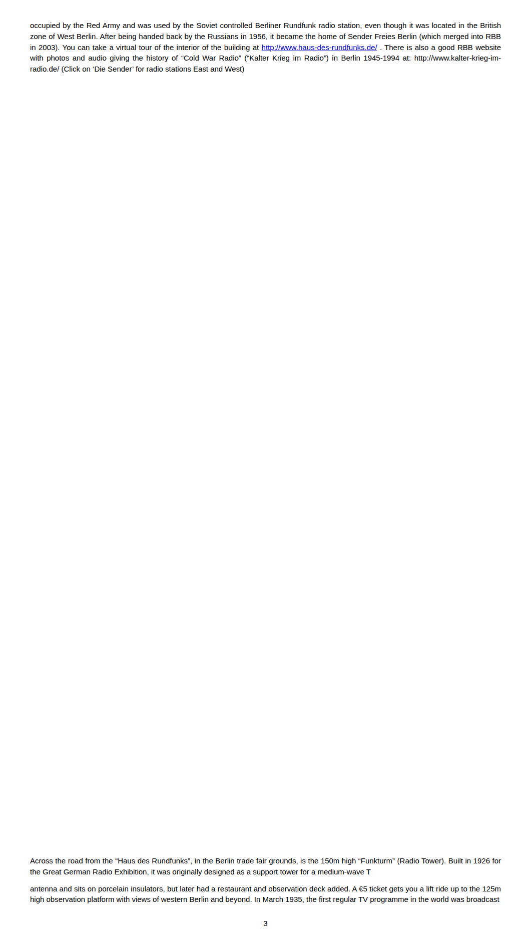occupied by the Red Army and was used by the Soviet controlled Berliner Rundfunk radio station, even though it was located in the British zone of West Berlin. After being handed back by the Russians in 1956, it became the home of Sender Freies Berlin (which merged into RBB in 2003). You can take a virtual tour of the interior of the building at http://www.haus-des-rundfunks.de/ . There is also a good RBB website with photos and audio giving the history of “Cold War Radio” (“Kalter Krieg im Radio”) in Berlin 1945-1994 at: http://www.kalter-krieg-im-radio.de/ (Click on ‘Die Sender’ for radio stations East and West)
Across the road from the “Haus des Rundfunks”, in the Berlin trade fair grounds, is the 150m high “Funkturm” (Radio Tower). Built in 1926 for the Great German Radio Exhibition, it was originally designed as a support tower for a medium-wave T
antenna and sits on porcelain insulators, but later had a restaurant and observation deck added. A €5 ticket gets you a lift ride up to the 125m high observation platform with views of western Berlin and beyond. In March 1935, the first regular TV programme in the world was broadcast
3